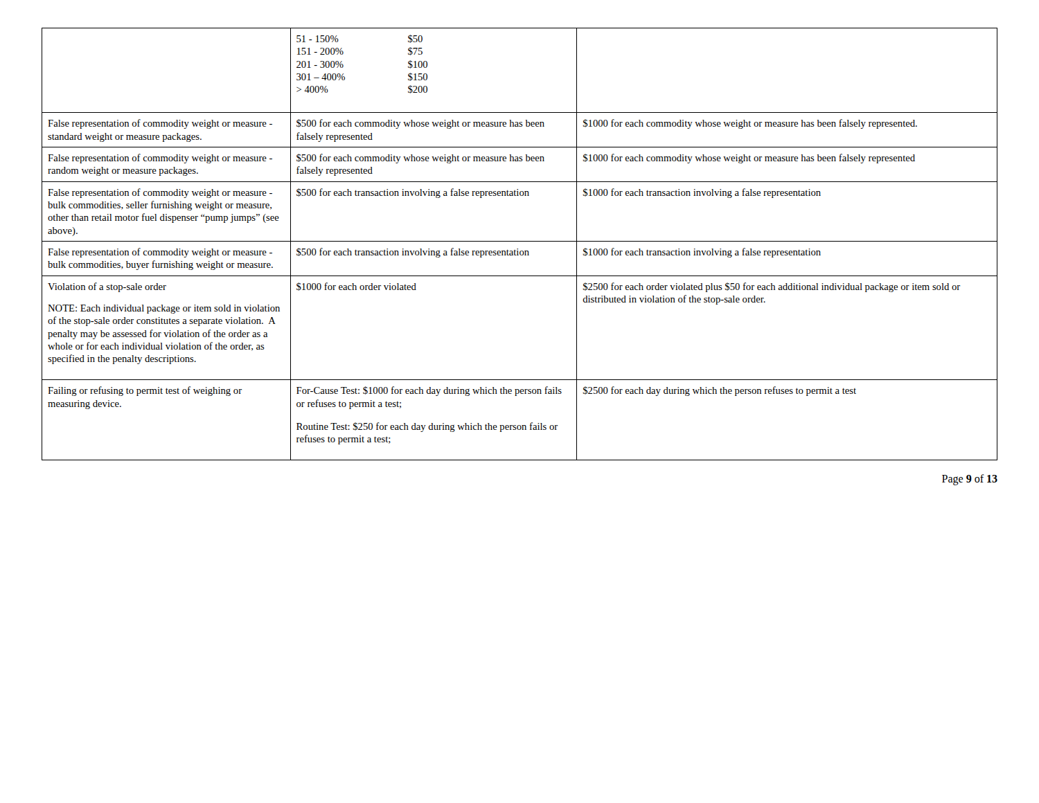| | / 51 - 150% / $50 / / 151 - 200% / $75 / / 201 - 300% / $100 / / 301 – 400% / $150 / / > 400% / $200 / | |
| False representation of commodity weight or measure - standard weight or measure packages. | $500 for each commodity whose weight or measure has been falsely represented | $1000 for each commodity whose weight or measure has been falsely represented. |
| False representation of commodity weight or measure - random weight or measure packages. | $500 for each commodity whose weight or measure has been falsely represented | $1000 for each commodity whose weight or measure has been falsely represented |
| False representation of commodity weight or measure - bulk commodities, seller furnishing weight or measure, other than retail motor fuel dispenser “pump jumps” (see above). | $500 for each transaction involving a false representation | $1000 for each transaction involving a false representation |
| False representation of commodity weight or measure - bulk commodities, buyer furnishing weight or measure. | $500 for each transaction involving a false representation | $1000 for each transaction involving a false representation |
| Violation of a stop-sale order NOTE: Each individual package or item sold in violation of the stop-sale order constitutes a separate violation. A penalty may be assessed for violation of the order as a whole or for each individual violation of the order, as specified in the penalty descriptions. | $1000 for each order violated | $2500 for each order violated plus $50 for each additional individual package or item sold or distributed in violation of the stop-sale order. |
| Failing or refusing to permit test of weighing or measuring device. | For-Cause Test: $1000 for each day during which the person fails or refuses to permit a test; Routine Test: $250 for each day during which the person fails or refuses to permit a test; | $2500 for each day during which the person refuses to permit a test |
Page 9 of 13